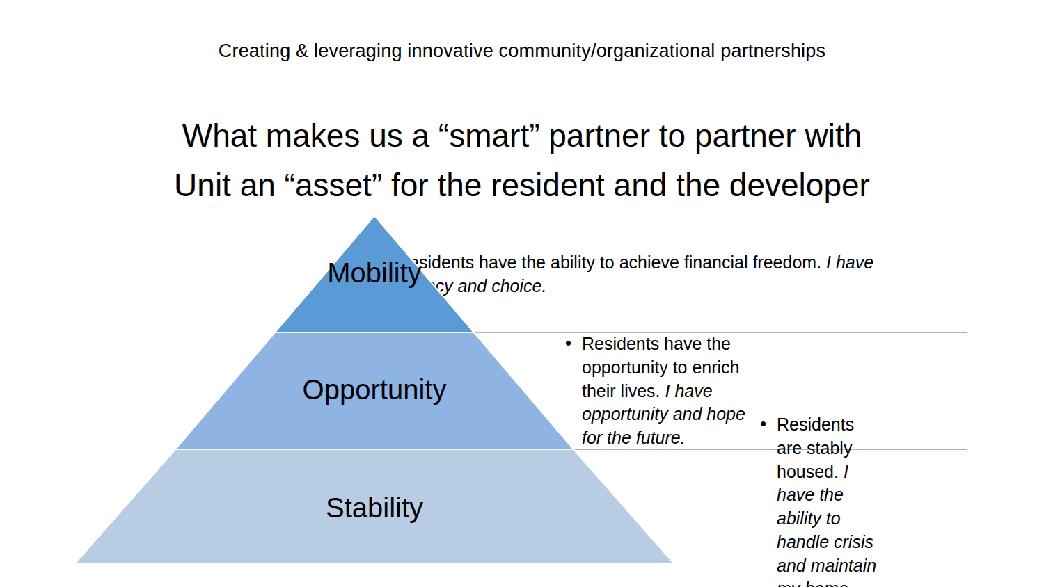Creating & leveraging innovative community/organizational partnerships
What makes us a “smart” partner to partner with
Unit an “asset” for the resident and the developer
Residents have the ability to achieve financial freedom. I have agency and choice.
Residents have the opportunity to enrich their lives. I have opportunity and hope for the future.
Residents are stably housed. I have the ability to handle crisis and maintain my home.
Mobility
Opportunity
Stability